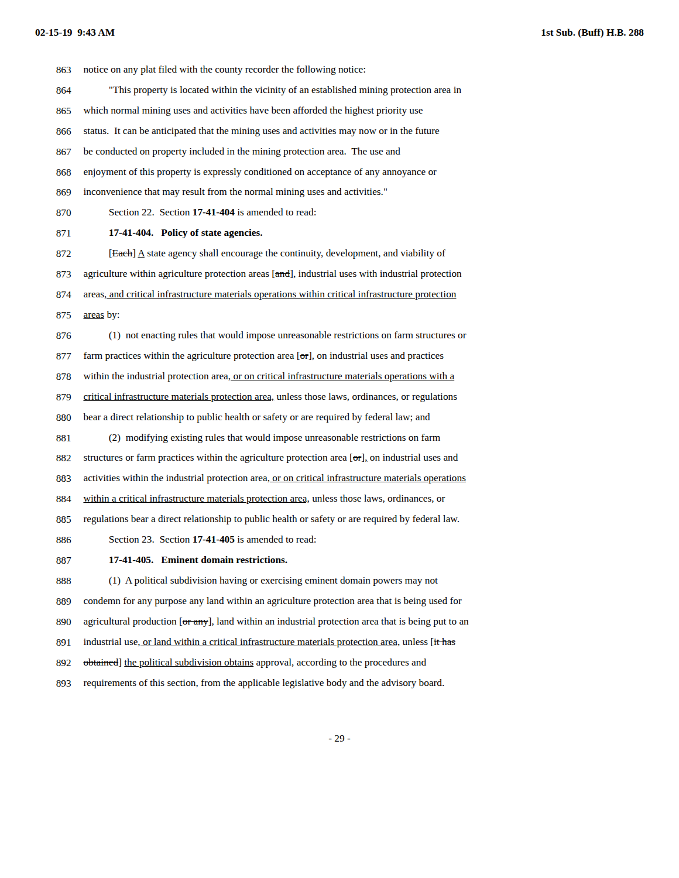02-15-19 9:43 AM
1st Sub. (Buff) H.B. 288
| 863 | notice on any plat filed with the county recorder the following notice: |
| 864 | "This property is located within the vicinity of an established mining protection area in |
| 865 | which normal mining uses and activities have been afforded the highest priority use |
| 866 | status. It can be anticipated that the mining uses and activities may now or in the future |
| 867 | be conducted on property included in the mining protection area. The use and |
| 868 | enjoyment of this property is expressly conditioned on acceptance of any annoyance or |
| 869 | inconvenience that may result from the normal mining uses and activities." |
| 870 | Section 22. Section 17-41-404 is amended to read: |
| 871 | 17-41-404. Policy of state agencies. |
| 872 | [ Each ] A state agency shall encourage the continuity, development, and viability of |
| 873 | agriculture within agriculture protection areas [ and ] , industrial uses with industrial protection |
| 874 | areas , and critical infrastructure materials operations within critical infrastructure protection |
| 875 | areas by: |
| 876 | (1) not enacting rules that would impose unreasonable restrictions on farm structures or |
| 877 | farm practices within the agriculture protection area [ or ] , on industrial uses and practices |
| 878 | within the industrial protection area , or on critical infrastructure materials operations with a |
| 879 | critical infrastructure materials protection area, unless those laws, ordinances, or regulations |
| 880 | bear a direct relationship to public health or safety or are required by federal law; and |
| 881 | (2) modifying existing rules that would impose unreasonable restrictions on farm |
| 882 | structures or farm practices within the agriculture protection area [ or ] , on industrial uses and |
| 883 | activities within the industrial protection area , or on critical infrastructure materials operations |
| 884 | within a critical infrastructure materials protection area, unless those laws, ordinances, or |
| 885 | regulations bear a direct relationship to public health or safety or are required by federal law. |
| 886 | Section 23. Section 17-41-405 is amended to read: |
| 887 | 17-41-405. Eminent domain restrictions. |
| 888 | (1) A political subdivision having or exercising eminent domain powers may not |
| 889 | condemn for any purpose any land within an agriculture protection area that is being used for |
| 890 | agricultural production [ or any ] , land within an industrial protection area that is being put to an |
| 891 | industrial use , or land within a critical infrastructure materials protection area, unless [ it has |
| 892 | obtained ] the political subdivision obtains approval, according to the procedures and |
| 893 | requirements of this section, from the applicable legislative body and the advisory board. |
- 29 -